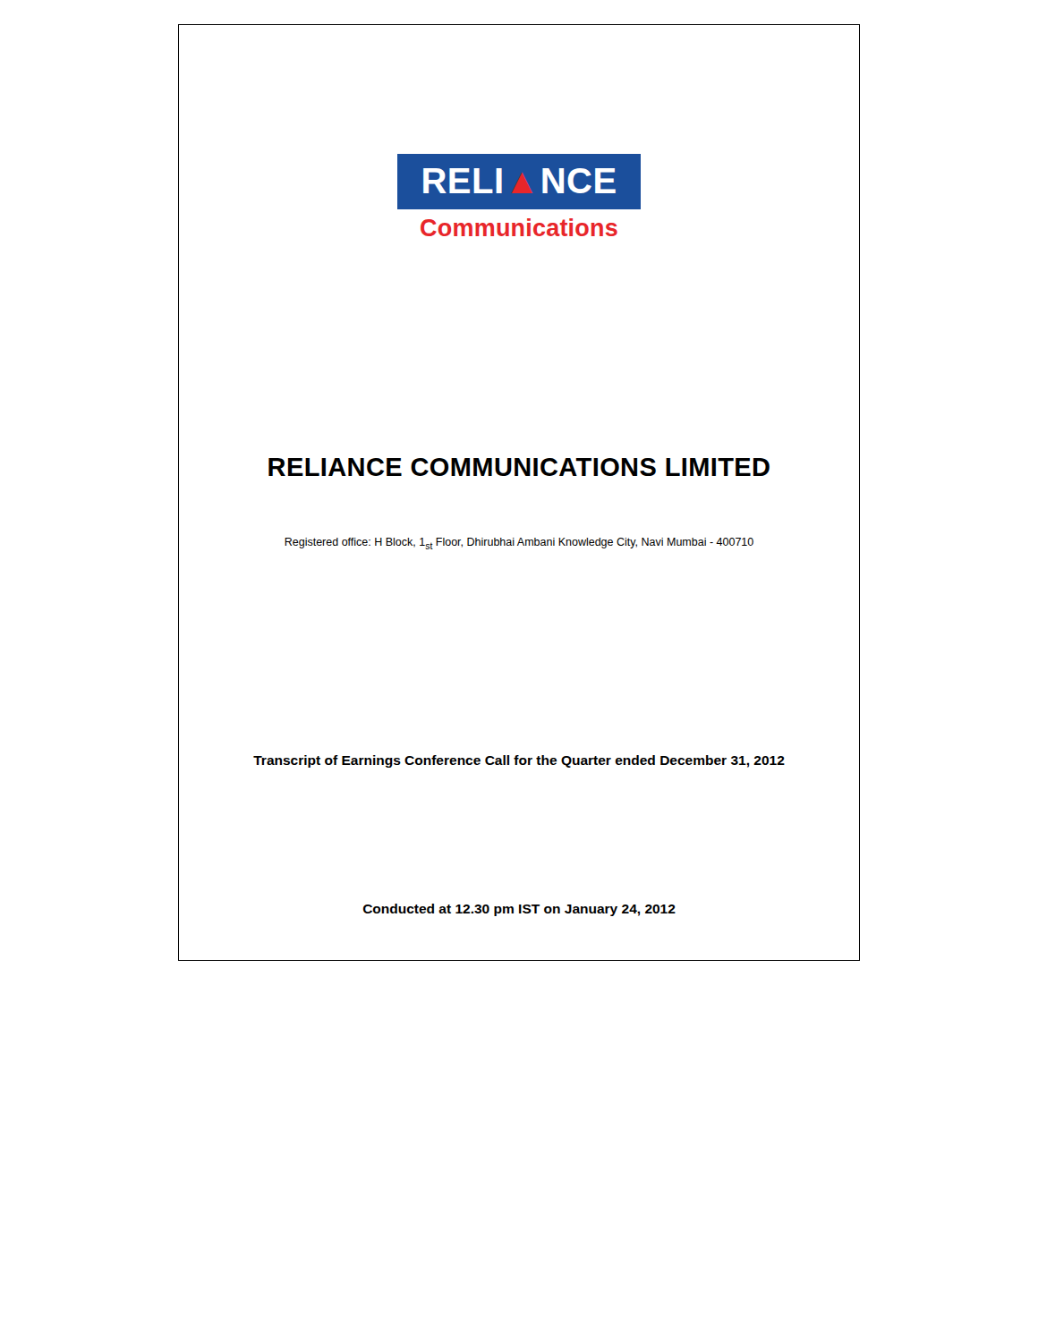RELI▲NCE
Communications
RELIANCE COMMUNICATIONS LIMITED
Registered office: H Block, 1st Floor, Dhirubhai Ambani Knowledge City, Navi Mumbai - 400710
Transcript of Earnings Conference Call for the Quarter ended December 31, 2012
Conducted at 12.30 pm IST on January 24, 2012